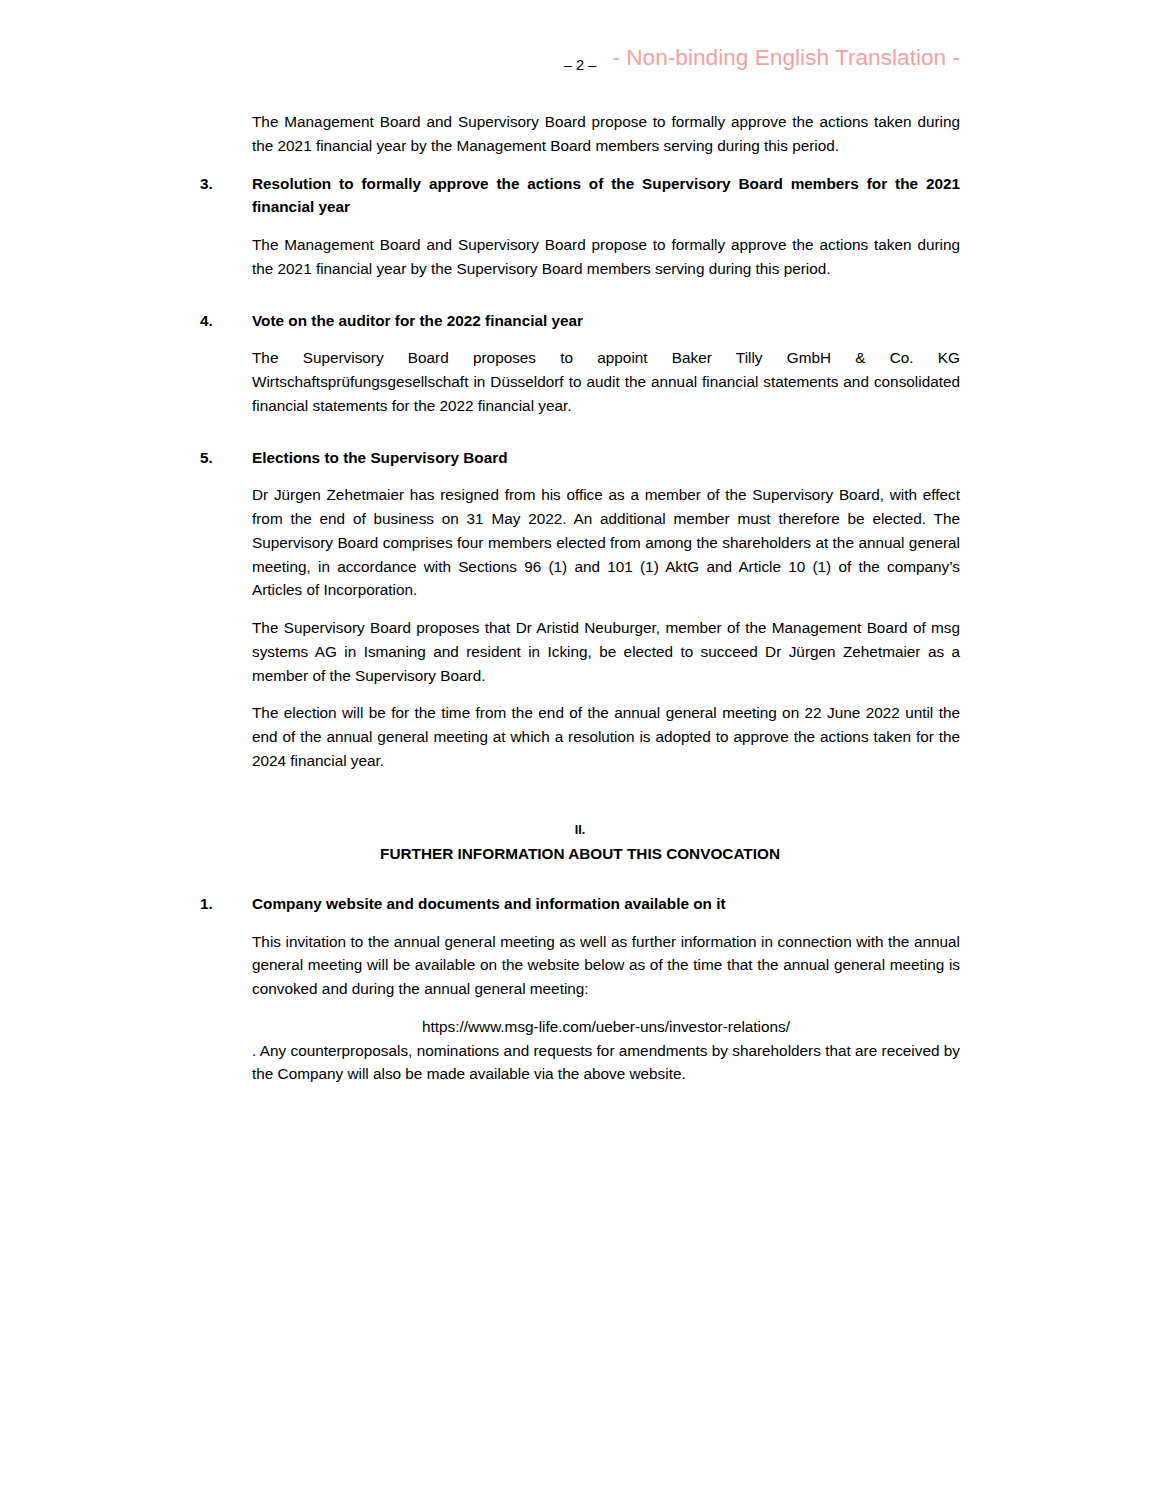– 2 –
- Non-binding English Translation -
The Management Board and Supervisory Board propose to formally approve the actions taken during the 2021 financial year by the Management Board members serving during this period.
3.
Resolution to formally approve the actions of the Supervisory Board members for the 2021 financial year
The Management Board and Supervisory Board propose to formally approve the actions taken during the 2021 financial year by the Supervisory Board members serving during this period.
4.
Vote on the auditor for the 2022 financial year
The Supervisory Board proposes to appoint Baker Tilly GmbH & Co. KG Wirtschaftsprüfungsgesellschaft in Düsseldorf to audit the annual financial statements and consolidated financial statements for the 2022 financial year.
5.
Elections to the Supervisory Board
Dr Jürgen Zehetmaier has resigned from his office as a member of the Supervisory Board, with effect from the end of business on 31 May 2022. An additional member must therefore be elected. The Supervisory Board comprises four members elected from among the shareholders at the annual general meeting, in accordance with Sections 96 (1) and 101 (1) AktG and Article 10 (1) of the company’s Articles of Incorporation.
The Supervisory Board proposes that Dr Aristid Neuburger, member of the Management Board of msg systems AG in Ismaning and resident in Icking, be elected to succeed Dr Jürgen Zehetmaier as a member of the Supervisory Board.
The election will be for the time from the end of the annual general meeting on 22 June 2022 until the end of the annual general meeting at which a resolution is adopted to approve the actions taken for the 2024 financial year.
II.
FURTHER INFORMATION ABOUT THIS CONVOCATION
1.
Company website and documents and information available on it
This invitation to the annual general meeting as well as further information in connection with the annual general meeting will be available on the website below as of the time that the annual general meeting is convoked and during the annual general meeting:
https://www.msg-life.com/ueber-uns/investor-relations/
. Any counterproposals, nominations and requests for amendments by shareholders that are received by the Company will also be made available via the above website.